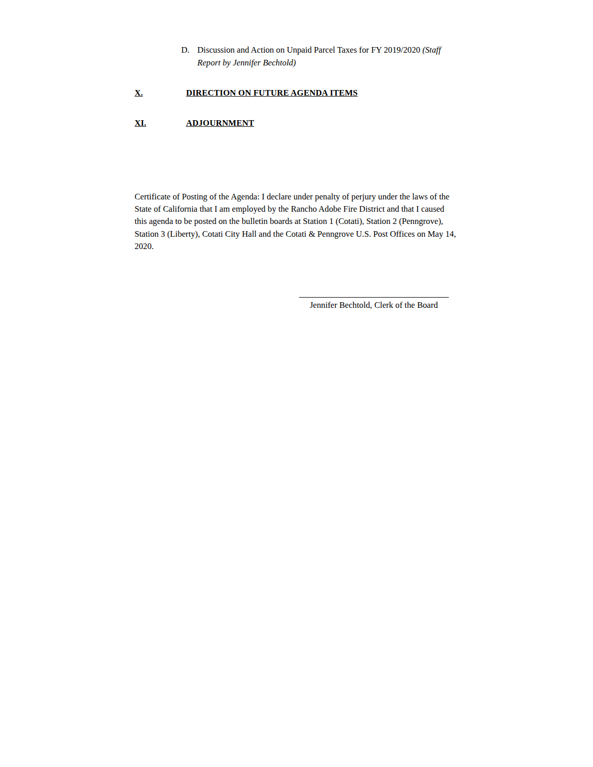D. Discussion and Action on Unpaid Parcel Taxes for FY 2019/2020 (Staff Report by Jennifer Bechtold)
X.
DIRECTION ON FUTURE AGENDA ITEMS
XI.
ADJOURNMENT
Certificate of Posting of the Agenda: I declare under penalty of perjury under the laws of the State of California that I am employed by the Rancho Adobe Fire District and that I caused this agenda to be posted on the bulletin boards at Station 1 (Cotati), Station 2 (Penngrove), Station 3 (Liberty), Cotati City Hall and the Cotati & Penngrove U.S. Post Offices on May 14, 2020.
Jennifer Bechtold, Clerk of the Board